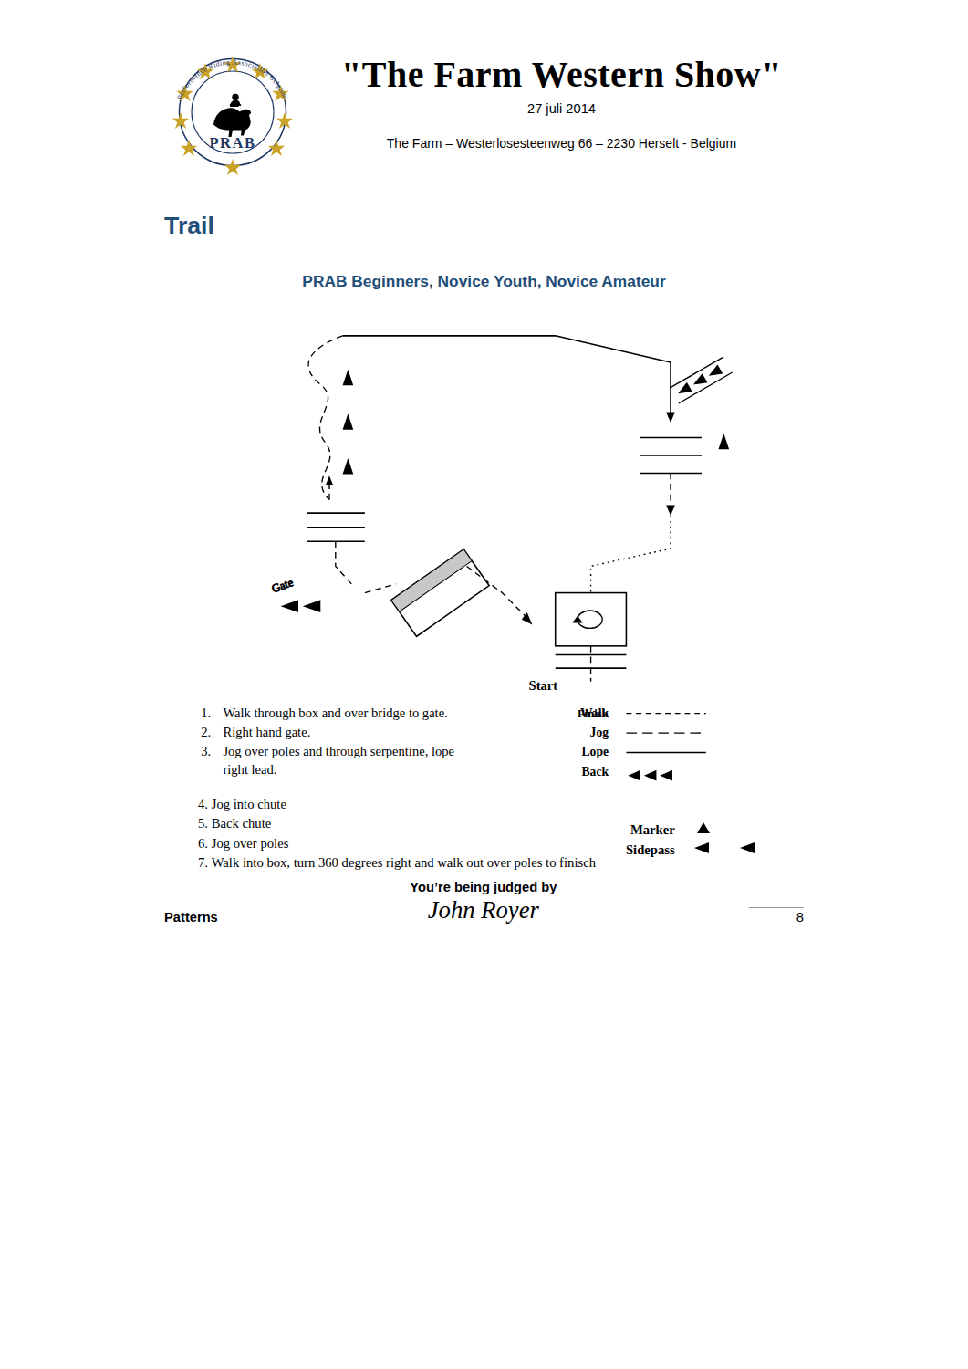PRAB Performance Riding Association Belgium
"The Farm Western Show"
27 juli 2014
The Farm – Westerlosesteenweg 66 – 2230 Herselt - Belgium
Trail
PRAB Beginners, Novice Youth, Novice Amateur
Gate Start Finish 1.Walk through box and over bridge to gate. 2.Right hand gate. 3.Jog over poles and through serpentine, lope right lead. Walk Jog Lope Back
Jog into chute
Back chute
Jog over poles
Walk into box, turn 360 degrees right and walk out over poles to finisch
| Marker | |
| Sidepass | |
Patterns
You’re being judged by
John Royer
8